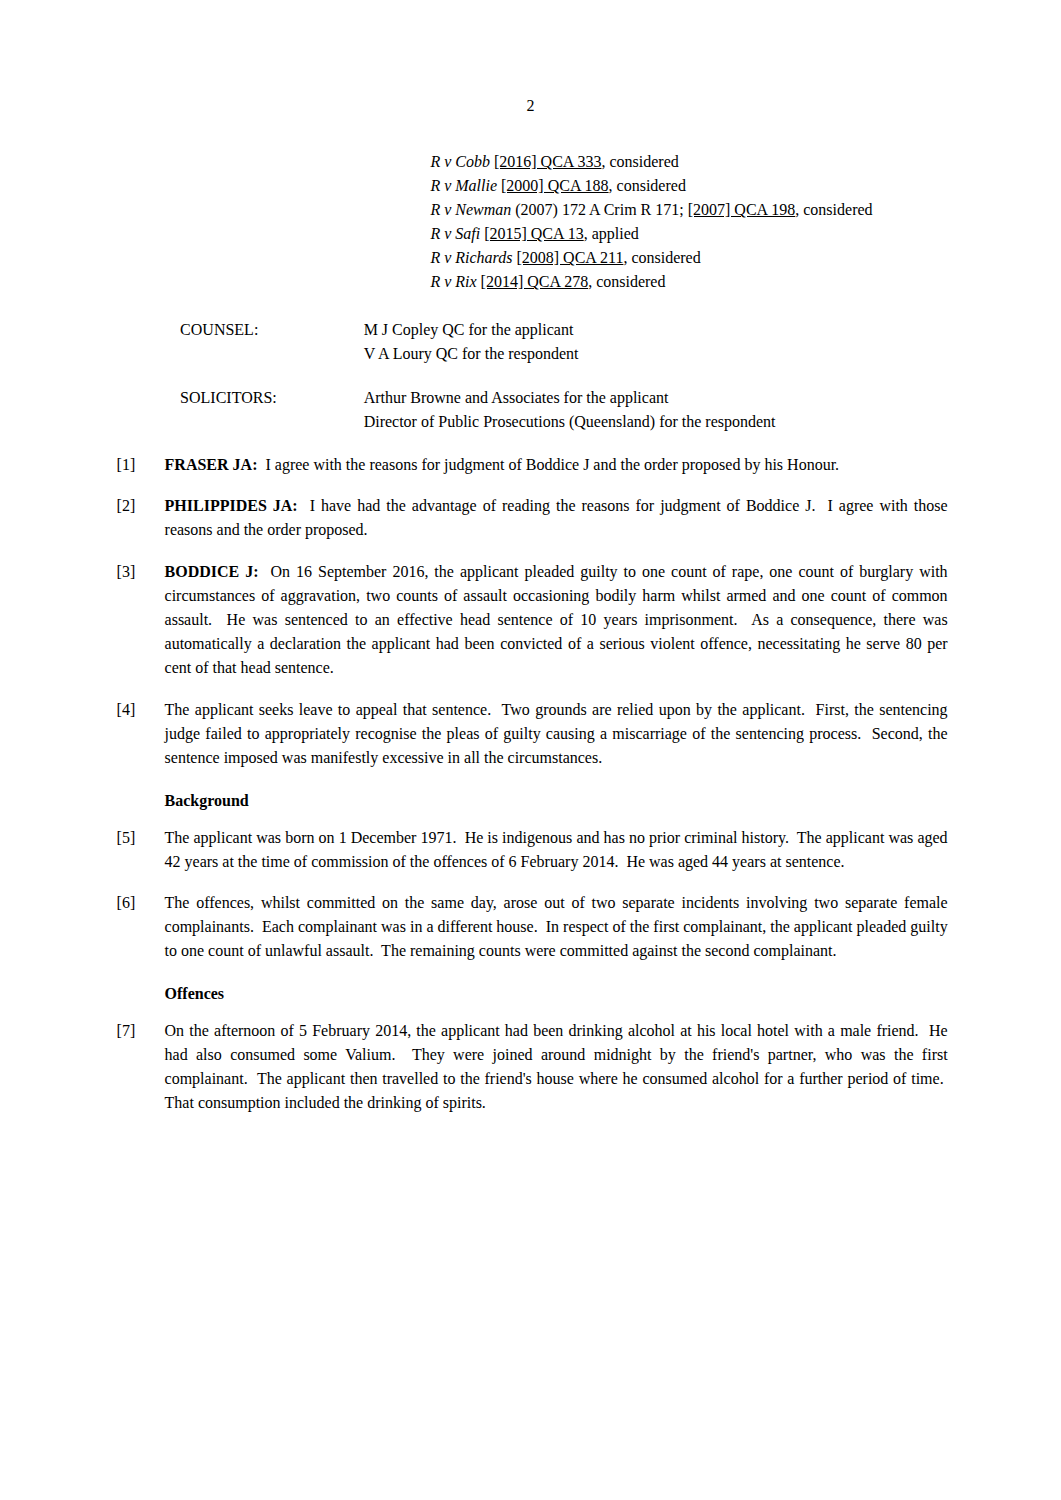2
R v Cobb [2016] QCA 333, considered
R v Mallie [2000] QCA 188, considered
R v Newman (2007) 172 A Crim R 171; [2007] QCA 198, considered
R v Safi [2015] QCA 13, applied
R v Richards [2008] QCA 211, considered
R v Rix [2014] QCA 278, considered
COUNSEL:
M J Copley QC for the applicant
V A Loury QC for the respondent
SOLICITORS:
Arthur Browne and Associates for the applicant
Director of Public Prosecutions (Queensland) for the respondent
[1]
FRASER JA: I agree with the reasons for judgment of Boddice J and the order proposed by his Honour.
[2]
PHILIPPIDES JA: I have had the advantage of reading the reasons for judgment of Boddice J. I agree with those reasons and the order proposed.
[3]
BODDICE J: On 16 September 2016, the applicant pleaded guilty to one count of rape, one count of burglary with circumstances of aggravation, two counts of assault occasioning bodily harm whilst armed and one count of common assault. He was sentenced to an effective head sentence of 10 years imprisonment. As a consequence, there was automatically a declaration the applicant had been convicted of a serious violent offence, necessitating he serve 80 per cent of that head sentence.
[4]
The applicant seeks leave to appeal that sentence. Two grounds are relied upon by the applicant. First, the sentencing judge failed to appropriately recognise the pleas of guilty causing a miscarriage of the sentencing process. Second, the sentence imposed was manifestly excessive in all the circumstances.
Background
[5]
The applicant was born on 1 December 1971. He is indigenous and has no prior criminal history. The applicant was aged 42 years at the time of commission of the offences of 6 February 2014. He was aged 44 years at sentence.
[6]
The offences, whilst committed on the same day, arose out of two separate incidents involving two separate female complainants. Each complainant was in a different house. In respect of the first complainant, the applicant pleaded guilty to one count of unlawful assault. The remaining counts were committed against the second complainant.
Offences
[7]
On the afternoon of 5 February 2014, the applicant had been drinking alcohol at his local hotel with a male friend. He had also consumed some Valium. They were joined around midnight by the friend's partner, who was the first complainant. The applicant then travelled to the friend's house where he consumed alcohol for a further period of time. That consumption included the drinking of spirits.